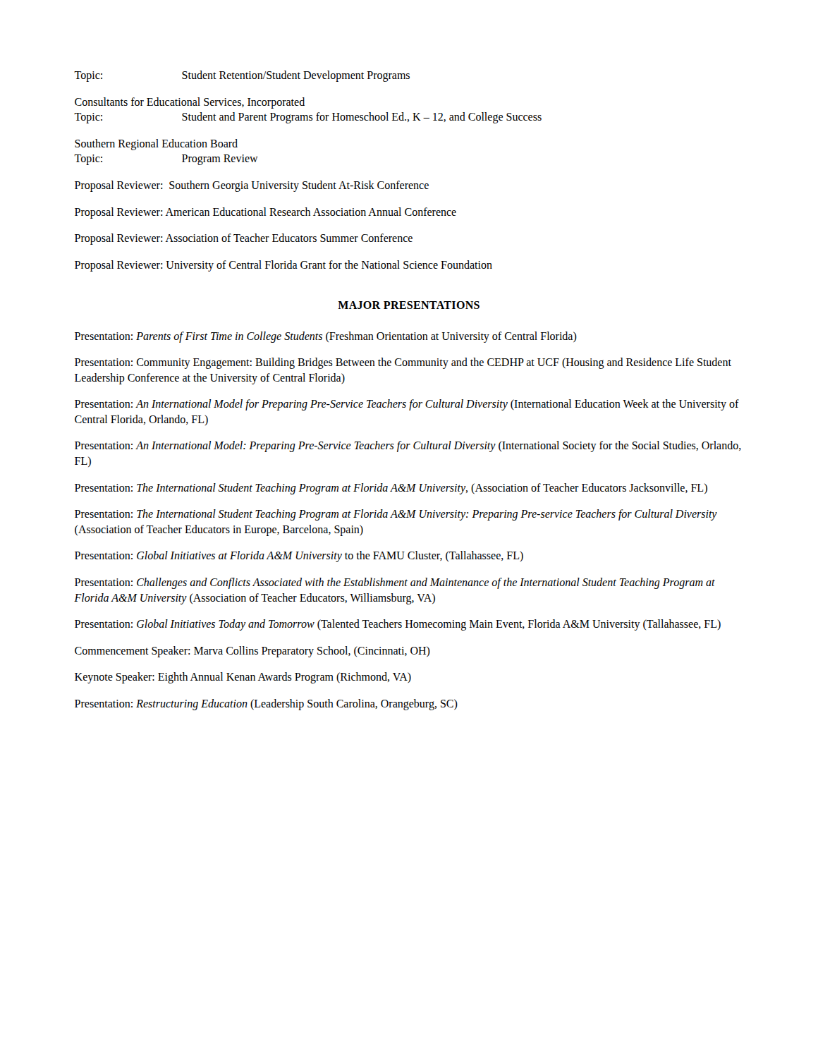Topic: Student Retention/Student Development Programs
Consultants for Educational Services, Incorporated
Topic: Student and Parent Programs for Homeschool Ed., K – 12, and College Success
Southern Regional Education Board
Topic: Program Review
Proposal Reviewer: Southern Georgia University Student At-Risk Conference
Proposal Reviewer: American Educational Research Association Annual Conference
Proposal Reviewer: Association of Teacher Educators Summer Conference
Proposal Reviewer: University of Central Florida Grant for the National Science Foundation
MAJOR PRESENTATIONS
Presentation: Parents of First Time in College Students (Freshman Orientation at University of Central Florida)
Presentation: Community Engagement: Building Bridges Between the Community and the CEDHP at UCF (Housing and Residence Life Student Leadership Conference at the University of Central Florida)
Presentation: An International Model for Preparing Pre-Service Teachers for Cultural Diversity (International Education Week at the University of Central Florida, Orlando, FL)
Presentation: An International Model: Preparing Pre-Service Teachers for Cultural Diversity (International Society for the Social Studies, Orlando, FL)
Presentation: The International Student Teaching Program at Florida A&M University, (Association of Teacher Educators Jacksonville, FL)
Presentation: The International Student Teaching Program at Florida A&M University: Preparing Pre-service Teachers for Cultural Diversity (Association of Teacher Educators in Europe, Barcelona, Spain)
Presentation: Global Initiatives at Florida A&M University to the FAMU Cluster, (Tallahassee, FL)
Presentation: Challenges and Conflicts Associated with the Establishment and Maintenance of the International Student Teaching Program at Florida A&M University (Association of Teacher Educators, Williamsburg, VA)
Presentation: Global Initiatives Today and Tomorrow (Talented Teachers Homecoming Main Event, Florida A&M University (Tallahassee, FL)
Commencement Speaker: Marva Collins Preparatory School, (Cincinnati, OH)
Keynote Speaker: Eighth Annual Kenan Awards Program (Richmond, VA)
Presentation: Restructuring Education (Leadership South Carolina, Orangeburg, SC)